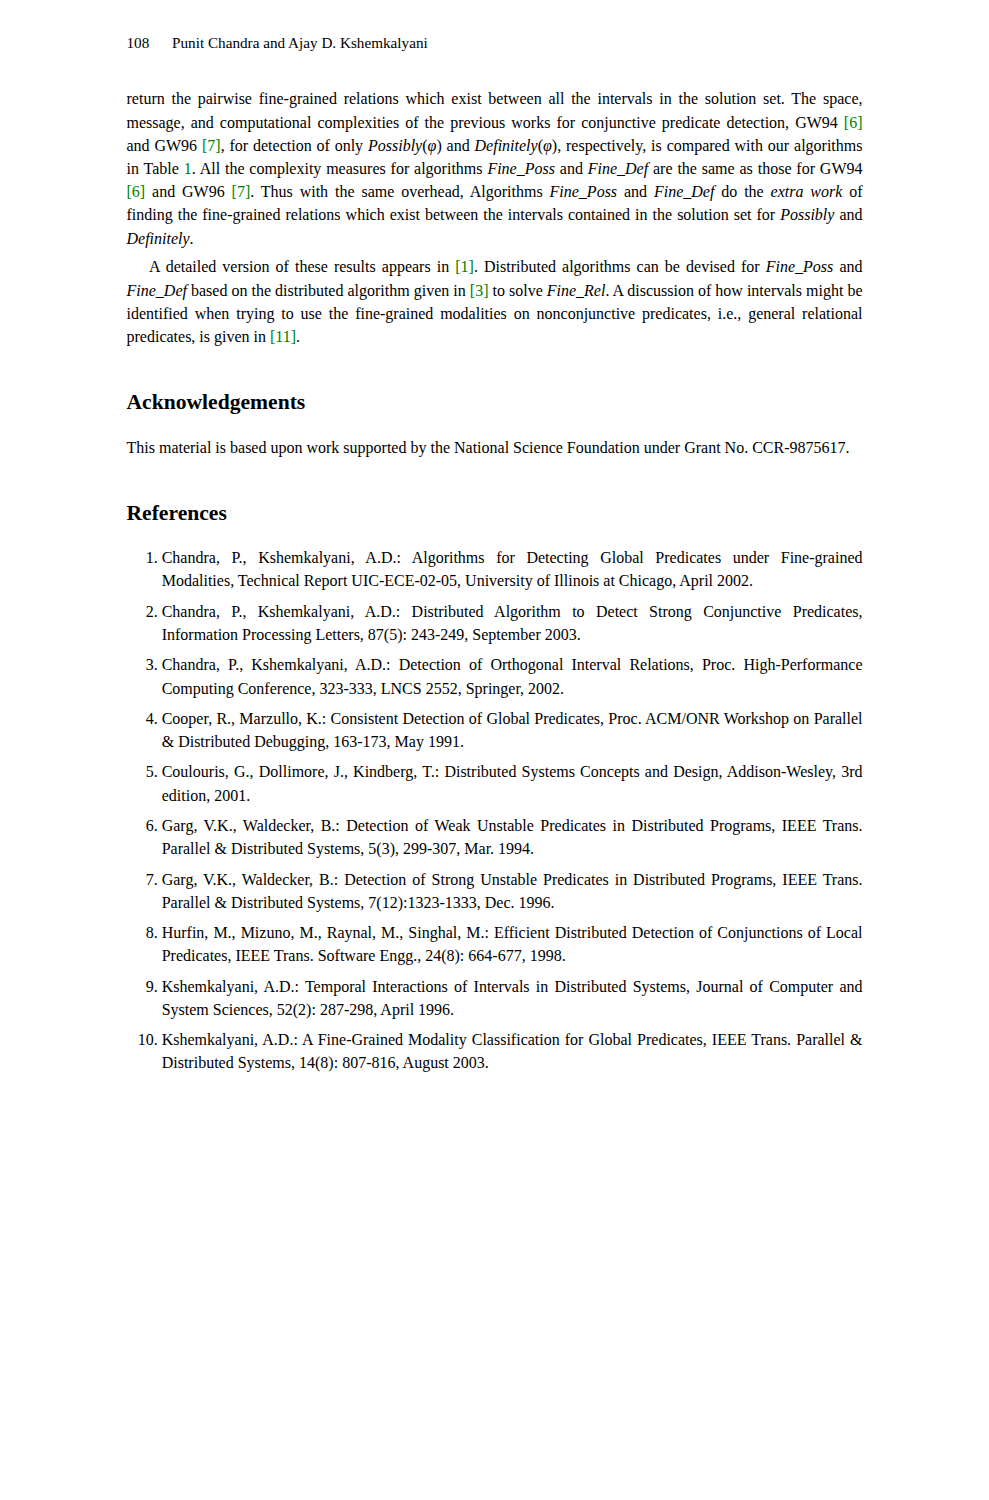108 Punit Chandra and Ajay D. Kshemkalyani
return the pairwise fine-grained relations which exist between all the intervals in the solution set. The space, message, and computational complexities of the previous works for conjunctive predicate detection, GW94 [6] and GW96 [7], for detection of only Possibly(φ) and Definitely(φ), respectively, is compared with our algorithms in Table 1. All the complexity measures for algorithms Fine_Poss and Fine_Def are the same as those for GW94 [6] and GW96 [7]. Thus with the same overhead, Algorithms Fine_Poss and Fine_Def do the extra work of finding the fine-grained relations which exist between the intervals contained in the solution set for Possibly and Definitely.
A detailed version of these results appears in [1]. Distributed algorithms can be devised for Fine_Poss and Fine_Def based on the distributed algorithm given in [3] to solve Fine_Rel. A discussion of how intervals might be identified when trying to use the fine-grained modalities on nonconjunctive predicates, i.e., general relational predicates, is given in [11].
Acknowledgements
This material is based upon work supported by the National Science Foundation under Grant No. CCR-9875617.
References
Chandra, P., Kshemkalyani, A.D.: Algorithms for Detecting Global Predicates under Fine-grained Modalities, Technical Report UIC-ECE-02-05, University of Illinois at Chicago, April 2002.
Chandra, P., Kshemkalyani, A.D.: Distributed Algorithm to Detect Strong Conjunctive Predicates, Information Processing Letters, 87(5): 243-249, September 2003.
Chandra, P., Kshemkalyani, A.D.: Detection of Orthogonal Interval Relations, Proc. High-Performance Computing Conference, 323-333, LNCS 2552, Springer, 2002.
Cooper, R., Marzullo, K.: Consistent Detection of Global Predicates, Proc. ACM/ONR Workshop on Parallel & Distributed Debugging, 163-173, May 1991.
Coulouris, G., Dollimore, J., Kindberg, T.: Distributed Systems Concepts and Design, Addison-Wesley, 3rd edition, 2001.
Garg, V.K., Waldecker, B.: Detection of Weak Unstable Predicates in Distributed Programs, IEEE Trans. Parallel & Distributed Systems, 5(3), 299-307, Mar. 1994.
Garg, V.K., Waldecker, B.: Detection of Strong Unstable Predicates in Distributed Programs, IEEE Trans. Parallel & Distributed Systems, 7(12):1323-1333, Dec. 1996.
Hurfin, M., Mizuno, M., Raynal, M., Singhal, M.: Efficient Distributed Detection of Conjunctions of Local Predicates, IEEE Trans. Software Engg., 24(8): 664-677, 1998.
Kshemkalyani, A.D.: Temporal Interactions of Intervals in Distributed Systems, Journal of Computer and System Sciences, 52(2): 287-298, April 1996.
Kshemkalyani, A.D.: A Fine-Grained Modality Classification for Global Predicates, IEEE Trans. Parallel & Distributed Systems, 14(8): 807-816, August 2003.